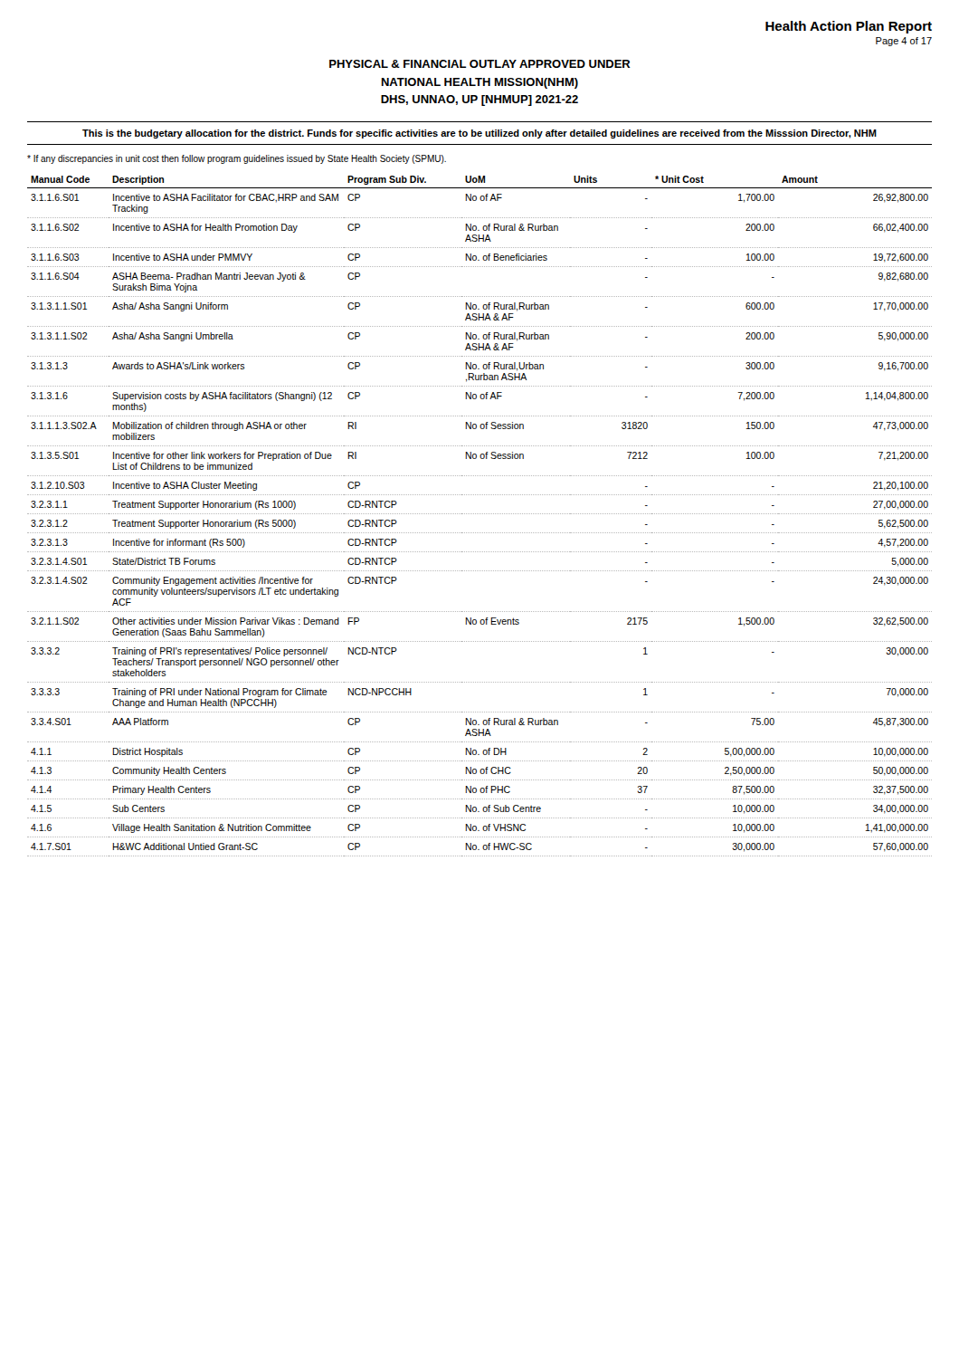Health Action Plan Report
Page 4 of 17
PHYSICAL & FINANCIAL OUTLAY APPROVED UNDER
NATIONAL HEALTH MISSION(NHM)
DHS, UNNAO, UP [NHMUP] 2021-22
This is the budgetary allocation for the district. Funds for specific activities are to be utilized only after detailed guidelines are received from the Misssion Director, NHM
* If any discrepancies in unit cost then follow program guidelines issued by State Health Society (SPMU).
| Manual Code | Description | Program Sub Div. | UoM | Units | * Unit Cost | Amount |
| --- | --- | --- | --- | --- | --- | --- |
| 3.1.1.6.S01 | Incentive to ASHA Facilitator for CBAC,HRP and SAM Tracking | CP | No of AF | - | 1,700.00 | 26,92,800.00 |
| 3.1.1.6.S02 | Incentive to ASHA for Health Promotion Day | CP | No. of Rural & Rurban ASHA | - | 200.00 | 66,02,400.00 |
| 3.1.1.6.S03 | Incentive to ASHA under PMMVY | CP | No. of Beneficiaries | - | 100.00 | 19,72,600.00 |
| 3.1.1.6.S04 | ASHA Beema- Pradhan Mantri Jeevan Jyoti & Suraksh Bima Yojna | CP | | - | - | 9,82,680.00 |
| 3.1.3.1.1.S01 | Asha/ Asha Sangni Uniform | CP | No. of Rural,Rurban ASHA & AF | - | 600.00 | 17,70,000.00 |
| 3.1.3.1.1.S02 | Asha/ Asha Sangni Umbrella | CP | No. of Rural,Rurban ASHA & AF | - | 200.00 | 5,90,000.00 |
| 3.1.3.1.3 | Awards to ASHA's/Link workers | CP | No. of Rural,Urban ,Rurban ASHA | - | 300.00 | 9,16,700.00 |
| 3.1.3.1.6 | Supervision costs by ASHA facilitators (Shangni) (12 months) | CP | No of AF | - | 7,200.00 | 1,14,04,800.00 |
| 3.1.1.1.3.S02.A | Mobilization of children through ASHA or other mobilizers | RI | No of Session | 31820 | 150.00 | 47,73,000.00 |
| 3.1.3.5.S01 | Incentive for other link workers for Prepration of Due List of Childrens to be immunized | RI | No of Session | 7212 | 100.00 | 7,21,200.00 |
| 3.1.2.10.S03 | Incentive to ASHA Cluster Meeting | CP | | - | - | 21,20,100.00 |
| 3.2.3.1.1 | Treatment Supporter Honorarium (Rs 1000) | CD-RNTCP | | - | - | 27,00,000.00 |
| 3.2.3.1.2 | Treatment Supporter Honorarium (Rs 5000) | CD-RNTCP | | - | - | 5,62,500.00 |
| 3.2.3.1.3 | Incentive for informant (Rs 500) | CD-RNTCP | | - | - | 4,57,200.00 |
| 3.2.3.1.4.S01 | State/District TB Forums | CD-RNTCP | | - | - | 5,000.00 |
| 3.2.3.1.4.S02 | Community Engagement activities /Incentive for community volunteers/supervisors /LT etc undertaking ACF | CD-RNTCP | | - | - | 24,30,000.00 |
| 3.2.1.1.S02 | Other activities under Mission Parivar Vikas : Demand Generation (Saas Bahu Sammellan) | FP | No of Events | 2175 | 1,500.00 | 32,62,500.00 |
| 3.3.3.2 | Training of PRI's representatives/ Police personnel/ Teachers/ Transport personnel/ NGO personnel/ other stakeholders | NCD-NTCP | | 1 | - | 30,000.00 |
| 3.3.3.3 | Training of PRI under National Program for Climate Change and Human Health (NPCCHH) | NCD-NPCCHH | | 1 | - | 70,000.00 |
| 3.3.4.S01 | AAA Platform | CP | No. of Rural & Rurban ASHA | - | 75.00 | 45,87,300.00 |
| 4.1.1 | District Hospitals | CP | No. of DH | 2 | 5,00,000.00 | 10,00,000.00 |
| 4.1.3 | Community Health Centers | CP | No of CHC | 20 | 2,50,000.00 | 50,00,000.00 |
| 4.1.4 | Primary Health Centers | CP | No of PHC | 37 | 87,500.00 | 32,37,500.00 |
| 4.1.5 | Sub Centers | CP | No. of Sub Centre | - | 10,000.00 | 34,00,000.00 |
| 4.1.6 | Village Health Sanitation & Nutrition Committee | CP | No. of VHSNC | - | 10,000.00 | 1,41,00,000.00 |
| 4.1.7.S01 | H&WC Additional Untied Grant-SC | CP | No. of HWC-SC | - | 30,000.00 | 57,60,000.00 |